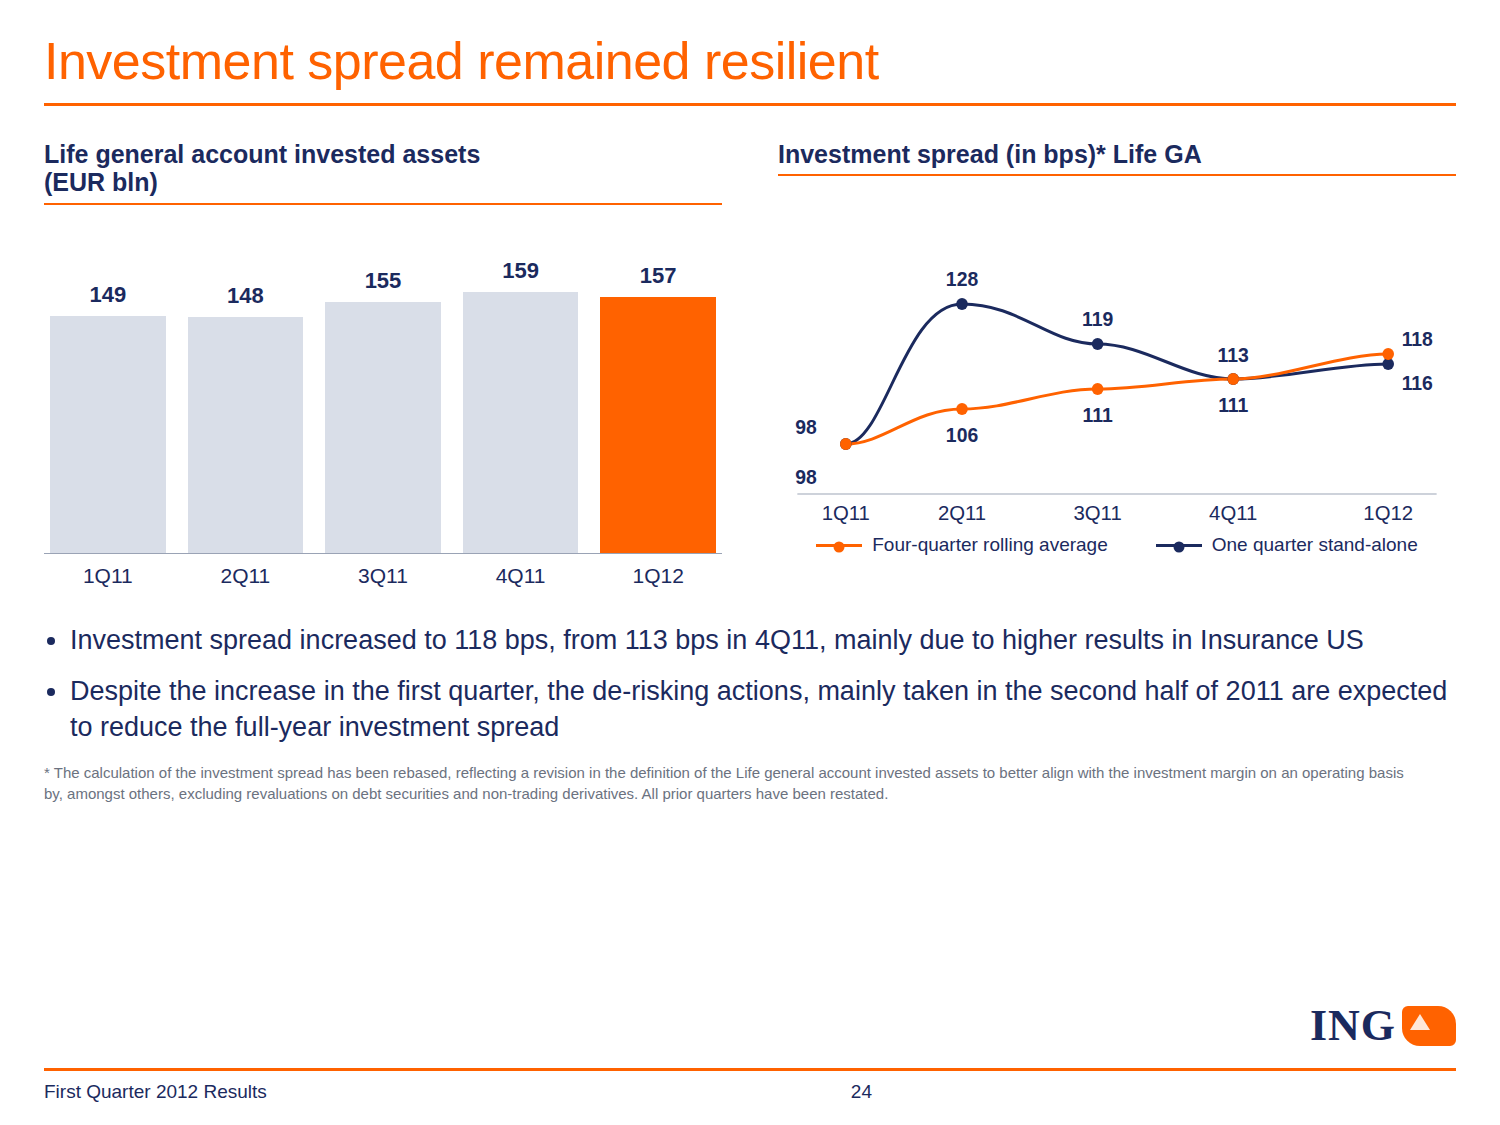Investment spread remained resilient
Life general account invested assets
(EUR bln)
149
148
155
159
157
1Q112Q113Q114Q111Q12
Investment spread (in bps)* Life GA
98 128 119 113 118 98 106 111 111 116 1Q11 2Q11 3Q11 4Q11 1Q12
Four-quarter rolling average
One quarter stand-alone
Investment spread increased to 118 bps, from 113 bps in 4Q11, mainly due to higher results in Insurance US
Despite the increase in the first quarter, the de-risking actions, mainly taken in the second half of 2011 are expected to reduce the full-year investment spread
* The calculation of the investment spread has been rebased, reflecting a revision in the definition of the Life general account invested assets to better align with the investment margin on an operating basis by, amongst others, excluding revaluations on debt securities and non-trading derivatives. All prior quarters have been restated.
ING
First Quarter 2012 Results
24